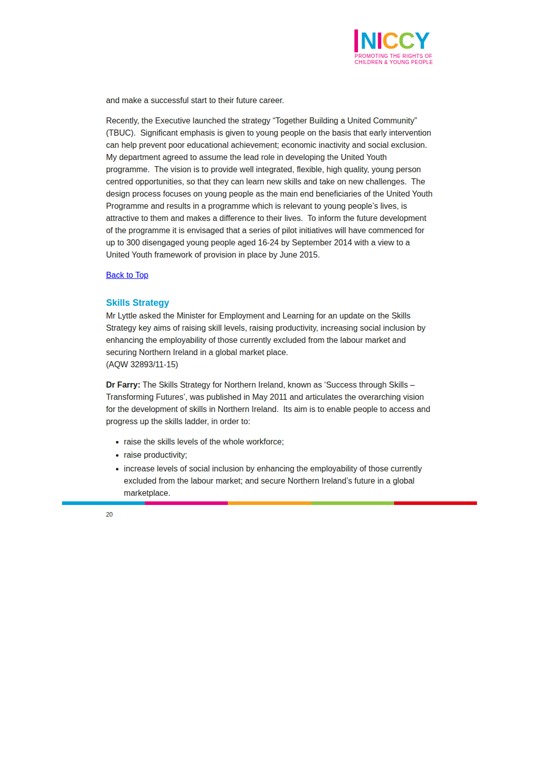NICCY
Promoting the rights of
children & young people
and make a successful start to their future career.
Recently, the Executive launched the strategy “Together Building a United Community” (TBUC). Significant emphasis is given to young people on the basis that early intervention can help prevent poor educational achievement; economic inactivity and social exclusion. My department agreed to assume the lead role in developing the United Youth programme. The vision is to provide well integrated, flexible, high quality, young person centred opportunities, so that they can learn new skills and take on new challenges. The design process focuses on young people as the main end beneficiaries of the United Youth Programme and results in a programme which is relevant to young people’s lives, is attractive to them and makes a difference to their lives. To inform the future development of the programme it is envisaged that a series of pilot initiatives will have commenced for up to 300 disengaged young people aged 16-24 by September 2014 with a view to a United Youth framework of provision in place by June 2015.
Back to Top
Skills Strategy
Mr Lyttle asked the Minister for Employment and Learning for an update on the Skills Strategy key aims of raising skill levels, raising productivity, increasing social inclusion by enhancing the employability of those currently excluded from the labour market and securing Northern Ireland in a global market place.
(AQW 32893/11-15)
Dr Farry: The Skills Strategy for Northern Ireland, known as ‘Success through Skills – Transforming Futures’, was published in May 2011 and articulates the overarching vision for the development of skills in Northern Ireland. Its aim is to enable people to access and progress up the skills ladder, in order to:
raise the skills levels of the whole workforce;
raise productivity;
increase levels of social inclusion by enhancing the employability of those currently excluded from the labour market; and secure Northern Ireland’s future in a global marketplace.
20